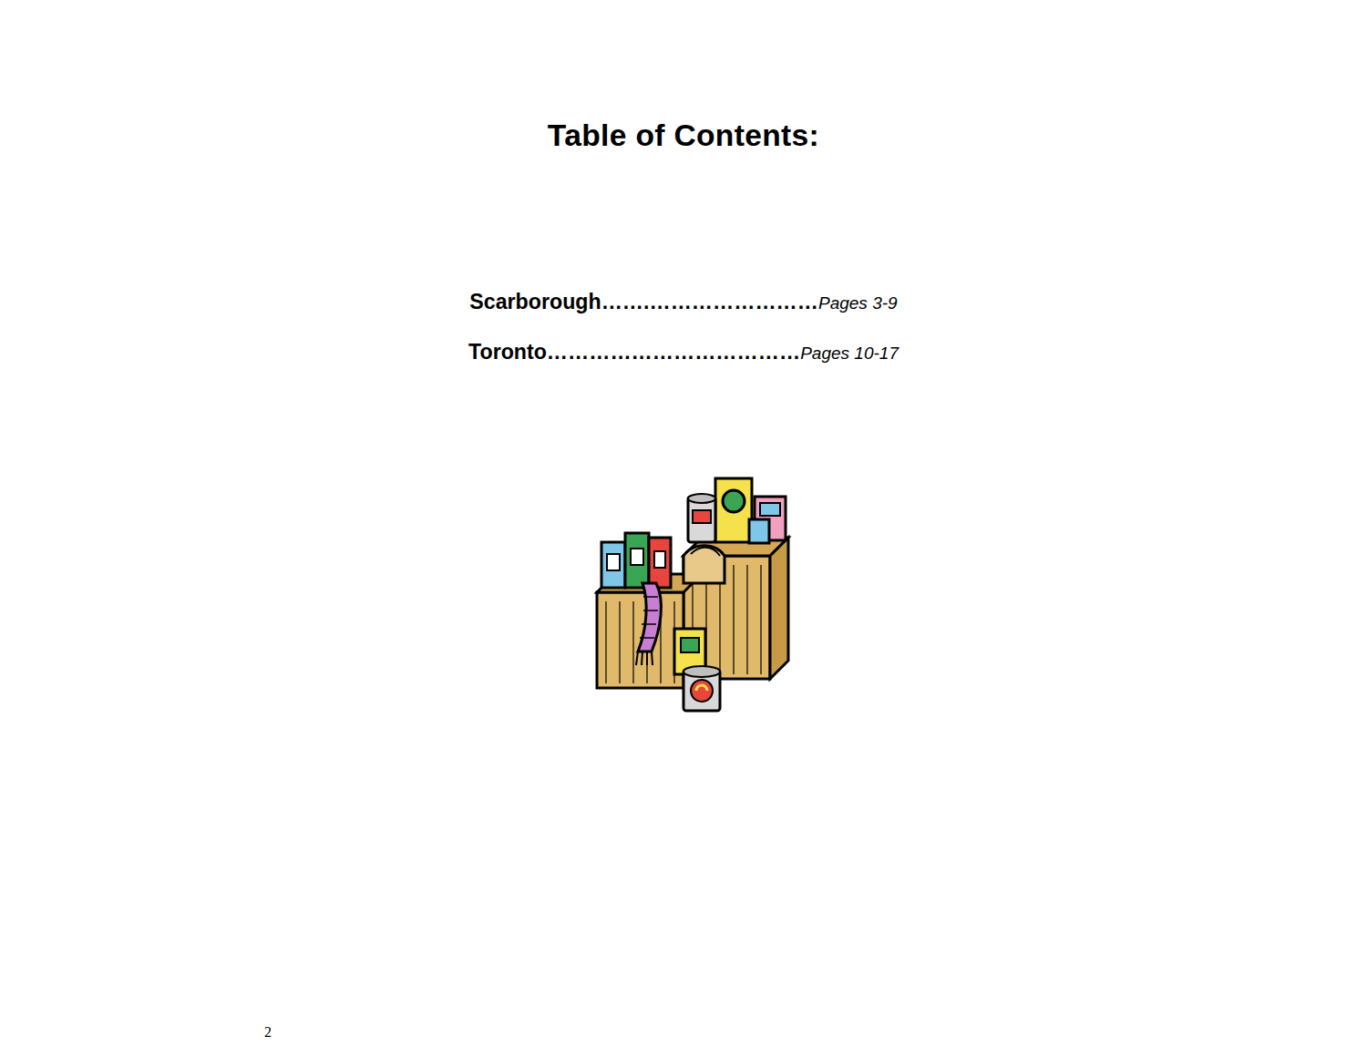Table of Contents:
Scarborough…….……………………Pages 3-9
Toronto………………………………Pages 10-17
2